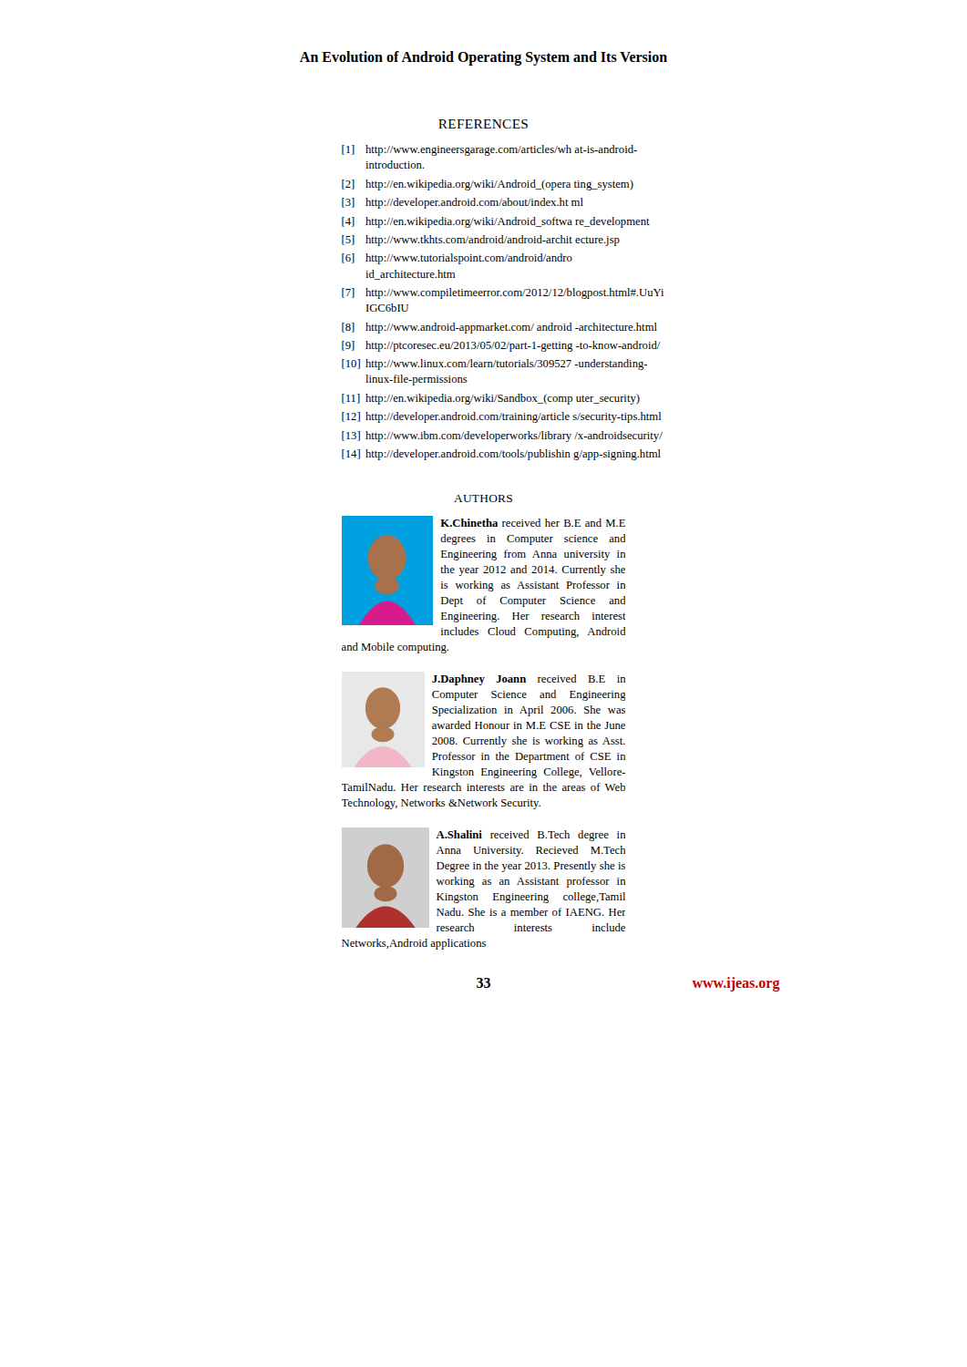An Evolution of Android Operating System and Its Version
REFERENCES
| [1] | http://www.engineersgarage.com/articles/wh at-is-android-introduction. |
| [2] | http://en.wikipedia.org/wiki/Android_(opera ting_system) |
| [3] | http://developer.android.com/about/index.ht ml |
| [4] | http://en.wikipedia.org/wiki/Android_softwa re_development |
| [5] | http://www.tkhts.com/android/android-archit ecture.jsp |
| [6] | http://www.tutorialspoint.com/android/andro id_architecture.htm |
| [7] | http://www.compiletimeerror.com/2012/12/blogpost.html#.UuYi IGC6bIU |
| [8] | http://www.android-appmarket.com/ android -architecture.html |
| [9] | http://ptcoresec.eu/2013/05/02/part-1-getting -to-know-android/ |
| [10] | http://www.linux.com/learn/tutorials/309527 -understanding-linux-file-permissions |
| [11] | http://en.wikipedia.org/wiki/Sandbox_(comp uter_security) |
| [12] | http://developer.android.com/training/article s/security-tips.html |
| [13] | http://www.ibm.com/developerworks/library /x-androidsecurity/ |
| [14] | http://developer.android.com/tools/publishin g/app-signing.html |
AUTHORS
K.Chinetha received her B.E and M.E degrees in Computer science and Engineering from Anna university in the year 2012 and 2014. Currently she is working as Assistant Professor in Dept of Computer Science and Engineering. Her research interest includes Cloud Computing, Android and Mobile computing.
J.Daphney Joann received B.E in Computer Science and Engineering Specialization in April 2006. She was awarded Honour in M.E CSE in the June 2008. Currently she is working as Asst. Professor in the Department of CSE in Kingston Engineering College, Vellore-TamilNadu. Her research interests are in the areas of Web Technology, Networks &Network Security.
A.Shalini received B.Tech degree in Anna University. Recieved M.Tech Degree in the year 2013. Presently she is working as an Assistant professor in Kingston Engineering college,Tamil Nadu. She is a member of IAENG. Her research interests include Networks,Android applications
33 www.ijeas.org